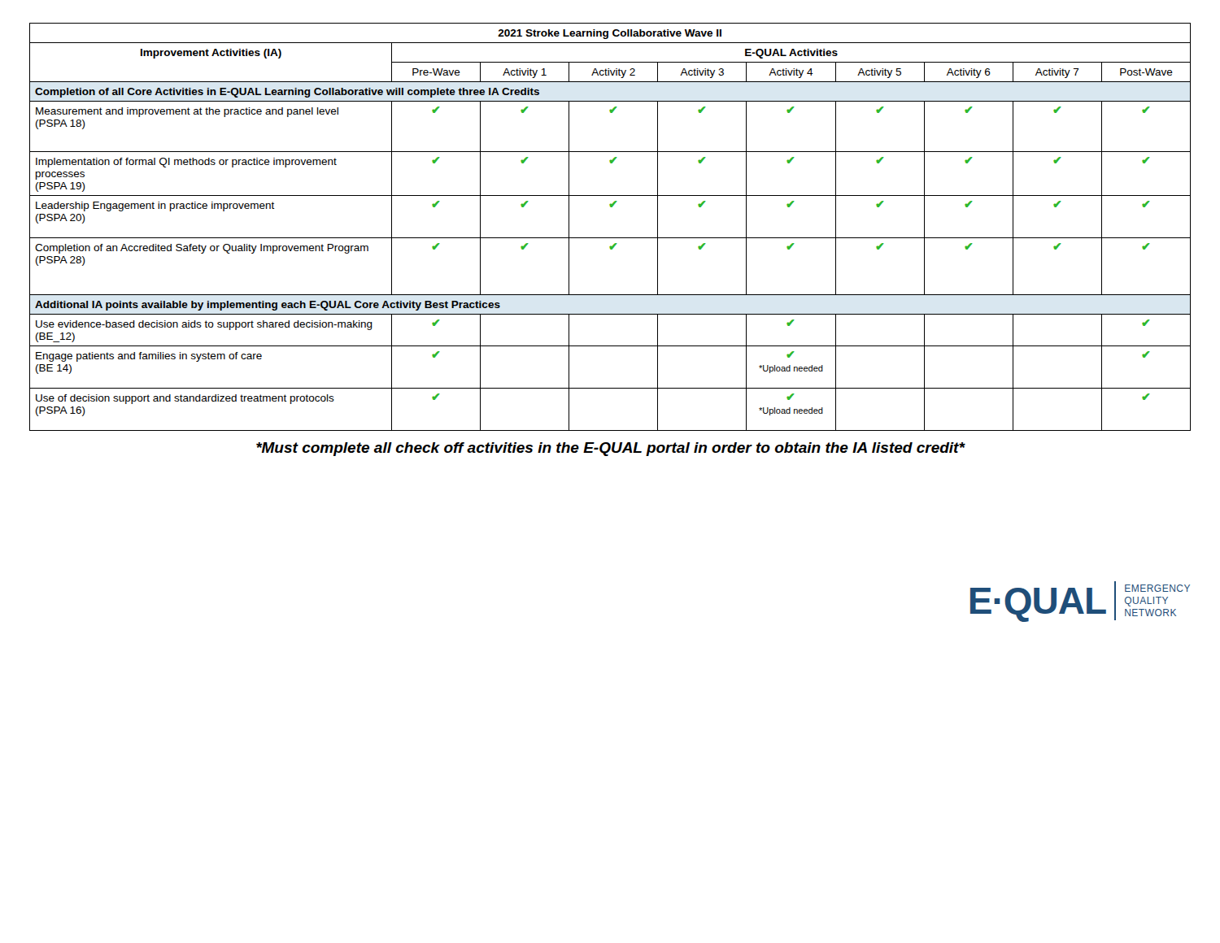| 2021 Stroke Learning Collaborative Wave II |
| Improvement Activities (IA) | E-QUAL Activities |
| Pre-Wave | Activity 1 | Activity 2 | Activity 3 | Activity 4 | Activity 5 | Activity 6 | Activity 7 | Post-Wave |
| Completion of all Core Activities in E-QUAL Learning Collaborative will complete three IA Credits |
| Measurement and improvement at the practice and panel level (PSPA 18) | ✔ | ✔ | ✔ | ✔ | ✔ | ✔ | ✔ | ✔ | ✔ |
| Implementation of formal QI methods or practice improvement processes (PSPA 19) | ✔ | ✔ | ✔ | ✔ | ✔ | ✔ | ✔ | ✔ | ✔ |
| Leadership Engagement in practice improvement (PSPA 20) | ✔ | ✔ | ✔ | ✔ | ✔ | ✔ | ✔ | ✔ | ✔ |
| Completion of an Accredited Safety or Quality Improvement Program (PSPA 28) | ✔ | ✔ | ✔ | ✔ | ✔ | ✔ | ✔ | ✔ | ✔ |
| Additional IA points available by implementing each E-QUAL Core Activity Best Practices |
| Use evidence-based decision aids to support shared decision-making (BE_12) | ✔ | | | | ✔ | | | | ✔ |
| Engage patients and families in system of care (BE 14) | ✔ | | | | ✔ *Upload needed | | | | ✔ |
| Use of decision support and standardized treatment protocols (PSPA 16) | ✔ | | | | ✔ *Upload needed | | | | ✔ |
*Must complete all check off activities in the E-QUAL portal in order to obtain the IA listed credit*
E·QUAL EMERGENCY
QUALITY
NETWORK